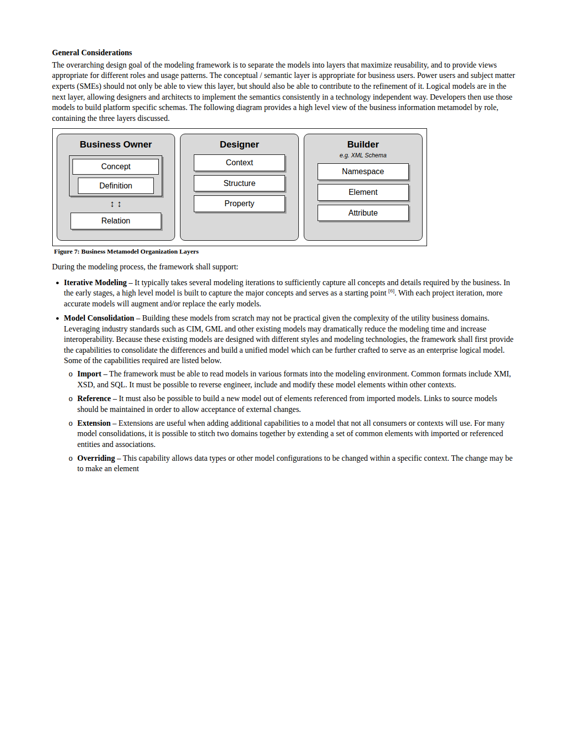General Considerations
The overarching design goal of the modeling framework is to separate the models into layers that maximize reusability, and to provide views appropriate for different roles and usage patterns. The conceptual / semantic layer is appropriate for business users. Power users and subject matter experts (SMEs) should not only be able to view this layer, but should also be able to contribute to the refinement of it. Logical models are in the next layer, allowing designers and architects to implement the semantics consistently in a technology independent way. Developers then use those models to build platform specific schemas. The following diagram provides a high level view of the business information metamodel by role, containing the three layers discussed.
Business Owner
Concept
Definition
↕ ↕
Relation
Designer
Context
Structure
Property
Builder
e.g. XML Schema
Namespace
Element
Attribute
Figure 7: Business Metamodel Organization Layers
During the modeling process, the framework shall support:
Iterative Modeling – It typically takes several modeling iterations to sufficiently capture all concepts and details required by the business. In the early stages, a high level model is built to capture the major concepts and serves as a starting point [6]. With each project iteration, more accurate models will augment and/or replace the early models.
Model Consolidation – Building these models from scratch may not be practical given the complexity of the utility business domains. Leveraging industry standards such as CIM, GML and other existing models may dramatically reduce the modeling time and increase interoperability. Because these existing models are designed with different styles and modeling technologies, the framework shall first provide the capabilities to consolidate the differences and build a unified model which can be further crafted to serve as an enterprise logical model. Some of the capabilities required are listed below.
Import – The framework must be able to read models in various formats into the modeling environment. Common formats include XMI, XSD, and SQL. It must be possible to reverse engineer, include and modify these model elements within other contexts.
Reference – It must also be possible to build a new model out of elements referenced from imported models. Links to source models should be maintained in order to allow acceptance of external changes.
Extension – Extensions are useful when adding additional capabilities to a model that not all consumers or contexts will use. For many model consolidations, it is possible to stitch two domains together by extending a set of common elements with imported or referenced entities and associations.
Overriding – This capability allows data types or other model configurations to be changed within a specific context. The change may be to make an element